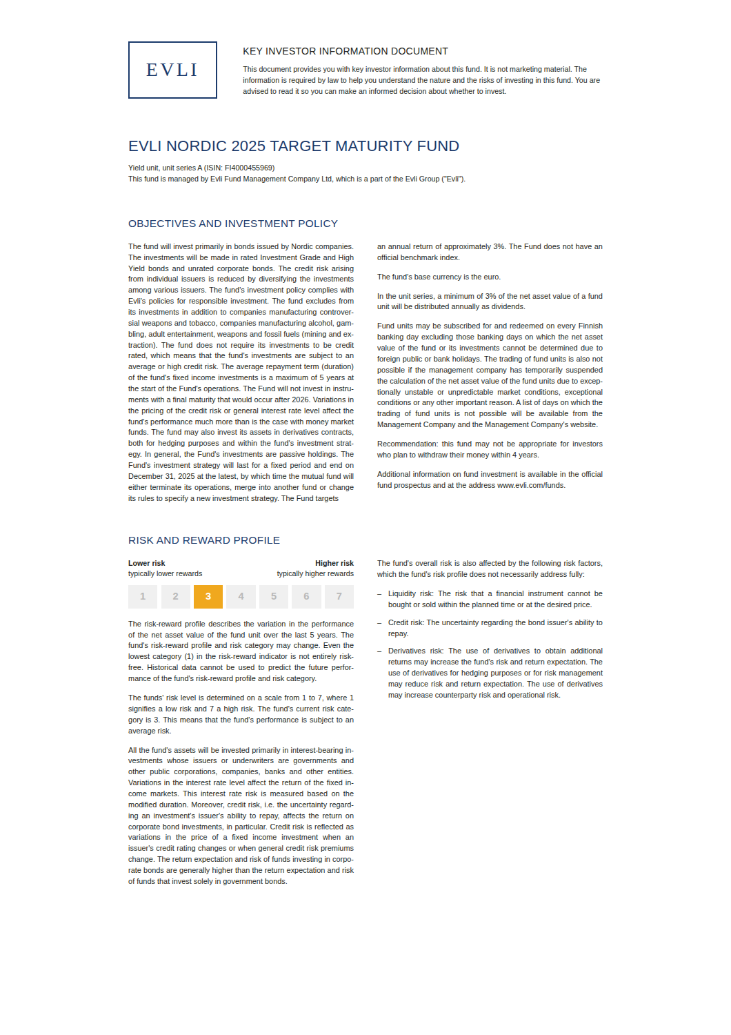EVLI
KEY INVESTOR INFORMATION DOCUMENT
This document provides you with key investor information about this fund. It is not marketing material. The information is required by law to help you understand the nature and the risks of investing in this fund. You are advised to read it so you can make an informed decision about whether to invest.
EVLI NORDIC 2025 TARGET MATURITY FUND
Yield unit, unit series A (ISIN: FI4000455969)
This fund is managed by Evli Fund Management Company Ltd, which is a part of the Evli Group ("Evli").
OBJECTIVES AND INVESTMENT POLICY
The fund will invest primarily in bonds issued by Nordic companies. The investments will be made in rated Investment Grade and High Yield bonds and unrated corporate bonds. The credit risk arising from individual issuers is reduced by diversifying the investments among various issuers. The fund's investment policy complies with Evli's policies for responsible investment. The fund excludes from its investments in addition to companies manufacturing controversial weapons and tobacco, companies manufacturing alcohol, gambling, adult entertainment, weapons and fossil fuels (mining and extraction). The fund does not require its investments to be credit rated, which means that the fund's investments are subject to an average or high credit risk. The average repayment term (duration) of the fund's fixed income investments is a maximum of 5 years at the start of the Fund's operations. The Fund will not invest in instruments with a final maturity that would occur after 2026. Variations in the pricing of the credit risk or general interest rate level affect the fund's performance much more than is the case with money market funds. The fund may also invest its assets in derivatives contracts, both for hedging purposes and within the fund's investment strategy. In general, the Fund's investments are passive holdings. The Fund's investment strategy will last for a fixed period and end on December 31, 2025 at the latest, by which time the mutual fund will either terminate its operations, merge into another fund or change its rules to specify a new investment strategy. The Fund targets
an annual return of approximately 3%. The Fund does not have an official benchmark index.
The fund's base currency is the euro.
In the unit series, a minimum of 3% of the net asset value of a fund unit will be distributed annually as dividends.
Fund units may be subscribed for and redeemed on every Finnish banking day excluding those banking days on which the net asset value of the fund or its investments cannot be determined due to foreign public or bank holidays. The trading of fund units is also not possible if the management company has temporarily suspended the calculation of the net asset value of the fund units due to exceptionally unstable or unpredictable market conditions, exceptional conditions or any other important reason. A list of days on which the trading of fund units is not possible will be available from the Management Company and the Management Company's website.
Recommendation: this fund may not be appropriate for investors who plan to withdraw their money within 4 years.
Additional information on fund investment is available in the official fund prospectus and at the address www.evli.com/funds.
RISK AND REWARD PROFILE
Lower risktypically lower rewards
Higher risktypically higher rewards
1
2
3
4
5
6
7
The risk-reward profile describes the variation in the performance of the net asset value of the fund unit over the last 5 years. The fund's risk-reward profile and risk category may change. Even the lowest category (1) in the risk-reward indicator is not entirely risk-free. Historical data cannot be used to predict the future performance of the fund's risk-reward profile and risk category.
The funds' risk level is determined on a scale from 1 to 7, where 1 signifies a low risk and 7 a high risk. The fund's current risk category is 3. This means that the fund's performance is subject to an average risk.
All the fund's assets will be invested primarily in interest-bearing investments whose issuers or underwriters are governments and other public corporations, companies, banks and other entities. Variations in the interest rate level affect the return of the fixed income markets. This interest rate risk is measured based on the modified duration. Moreover, credit risk, i.e. the uncertainty regarding an investment's issuer's ability to repay, affects the return on corporate bond investments, in particular. Credit risk is reflected as variations in the price of a fixed income investment when an issuer's credit rating changes or when general credit risk premiums change. The return expectation and risk of funds investing in corporate bonds are generally higher than the return expectation and risk of funds that invest solely in government bonds.
The fund's overall risk is also affected by the following risk factors, which the fund's risk profile does not necessarily address fully:
Liquidity risk: The risk that a financial instrument cannot be bought or sold within the planned time or at the desired price.
Credit risk: The uncertainty regarding the bond issuer's ability to repay.
Derivatives risk: The use of derivatives to obtain additional returns may increase the fund's risk and return expectation. The use of derivatives for hedging purposes or for risk management may reduce risk and return expectation. The use of derivatives may increase counterparty risk and operational risk.